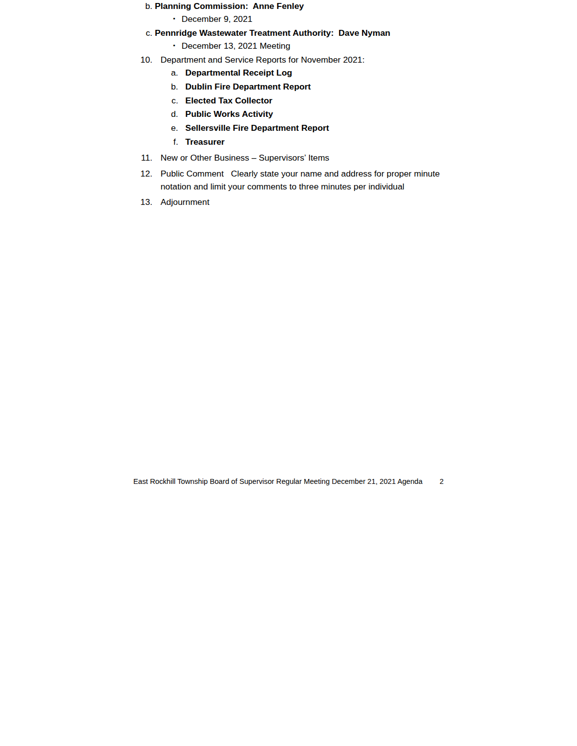Planning Commission: Anne Fenley
December 9, 2021
Pennridge Wastewater Treatment Authority: Dave Nyman
December 13, 2021 Meeting
Department and Service Reports for November 2021:
Departmental Receipt Log
Dublin Fire Department Report
Elected Tax Collector
Public Works Activity
Sellersville Fire Department Report
Treasurer
New or Other Business – Supervisors’ Items
Public Comment Clearly state your name and address for proper minute notation and limit your comments to three minutes per individual
Adjournment
East Rockhill Township Board of Supervisor Regular Meeting December 21, 2021 Agenda 2